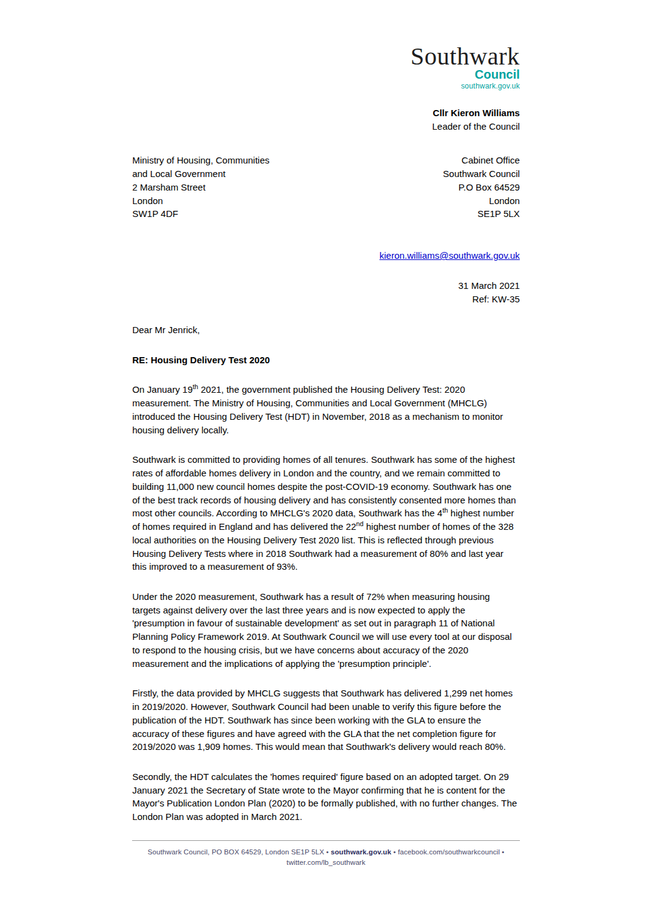Southwark
Council
southwark.gov.uk
Cllr Kieron Williams
Leader of the Council
Ministry of Housing, Communities
and Local Government
2 Marsham Street
London
SW1P 4DF
Cabinet Office
Southwark Council
P.O Box 64529
London
SE1P 5LX
kieron.williams@southwark.gov.uk
31 March 2021
Ref: KW-35
Dear Mr Jenrick,
RE: Housing Delivery Test 2020
On January 19th 2021, the government published the Housing Delivery Test: 2020 measurement. The Ministry of Housing, Communities and Local Government (MHCLG) introduced the Housing Delivery Test (HDT) in November, 2018 as a mechanism to monitor housing delivery locally.
Southwark is committed to providing homes of all tenures. Southwark has some of the highest rates of affordable homes delivery in London and the country, and we remain committed to building 11,000 new council homes despite the post-COVID-19 economy. Southwark has one of the best track records of housing delivery and has consistently consented more homes than most other councils. According to MHCLG's 2020 data, Southwark has the 4th highest number of homes required in England and has delivered the 22nd highest number of homes of the 328 local authorities on the Housing Delivery Test 2020 list. This is reflected through previous Housing Delivery Tests where in 2018 Southwark had a measurement of 80% and last year this improved to a measurement of 93%.
Under the 2020 measurement, Southwark has a result of 72% when measuring housing targets against delivery over the last three years and is now expected to apply the 'presumption in favour of sustainable development' as set out in paragraph 11 of National Planning Policy Framework 2019. At Southwark Council we will use every tool at our disposal to respond to the housing crisis, but we have concerns about accuracy of the 2020 measurement and the implications of applying the 'presumption principle'.
Firstly, the data provided by MHCLG suggests that Southwark has delivered 1,299 net homes in 2019/2020. However, Southwark Council had been unable to verify this figure before the publication of the HDT. Southwark has since been working with the GLA to ensure the accuracy of these figures and have agreed with the GLA that the net completion figure for 2019/2020 was 1,909 homes. This would mean that Southwark's delivery would reach 80%.
Secondly, the HDT calculates the 'homes required' figure based on an adopted target. On 29 January 2021 the Secretary of State wrote to the Mayor confirming that he is content for the Mayor's Publication London Plan (2020) to be formally published, with no further changes. The London Plan was adopted in March 2021.
Southwark Council, PO BOX 64529, London SE1P 5LX • southwark.gov.uk • facebook.com/southwarkcouncil • twitter.com/lb_southwark